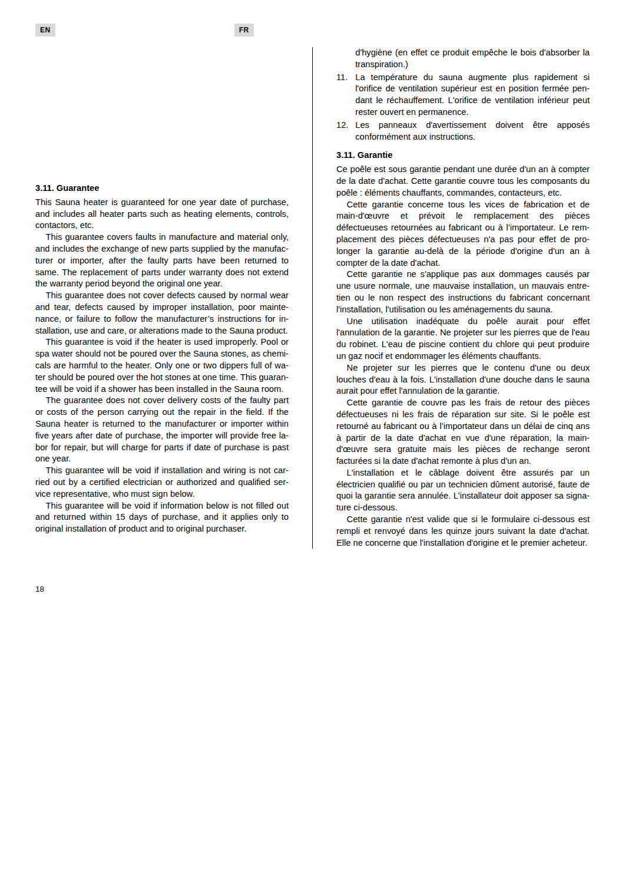EN FR
3.11. Guarantee
This Sauna heater is guaranteed for one year date of purchase, and includes all heater parts such as heating elements, controls, contactors, etc.
This guarantee covers faults in manufacture and material only, and includes the exchange of new parts supplied by the manufacturer or importer, after the faulty parts have been returned to same. The replacement of parts under warranty does not extend the warranty period beyond the original one year.
This guarantee does not cover defects caused by normal wear and tear, defects caused by improper installation, poor maintenance, or failure to follow the manufacturer’s instructions for installation, use and care, or alterations made to the Sauna product.
This guarantee is void if the heater is used improperly. Pool or spa water should not be poured over the Sauna stones, as chemicals are harmful to the heater. Only one or two dippers full of water should be poured over the hot stones at one time. This guarantee will be void if a shower has been installed in the Sauna room.
The guarantee does not cover delivery costs of the faulty part or costs of the person carrying out the repair in the field. If the Sauna heater is returned to the manufacturer or importer within five years after date of purchase, the importer will provide free labor for repair, but will charge for parts if date of purchase is past one year.
This guarantee will be void if installation and wiring is not carried out by a certified electrician or authorized and qualified service representative, who must sign below.
This guarantee will be void if information below is not filled out and returned within 15 days of purchase, and it applies only to original installation of product and to original purchaser.
d'hygiène (en effet ce produit empêche le bois d'absorber la transpiration.)
11. La température du sauna augmente plus rapidement si l'orifice de ventilation supérieur est en position fermée pendant le réchauffement. L'orifice de ventilation inférieur peut rester ouvert en permanence.
12. Les panneaux d'avertissement doivent être apposés conformément aux instructions.
3.11. Garantie
Ce poêle est sous garantie pendant une durée d'un an à compter de la date d'achat. Cette garantie couvre tous les composants du poêle : éléments chauffants, commandes, contacteurs, etc.
Cette garantie concerne tous les vices de fabrication et de main-d'œuvre et prévoit le remplacement des pièces défectueuses retournées au fabricant ou à l’importateur. Le remplacement des pièces défectueuses n'a pas pour effet de prolonger la garantie au-delà de la période d'origine d'un an à compter de la date d'achat.
Cette garantie ne s'applique pas aux dommages causés par une usure normale, une mauvaise installation, un mauvais entretien ou le non respect des instructions du fabricant concernant l'installation, l'utilisation ou les aménagements du sauna.
Une utilisation inadéquate du poêle aurait pour effet l'annulation de la garantie. Ne projeter sur les pierres que de l'eau du robinet. L'eau de piscine contient du chlore qui peut produire un gaz nocif et endommager les éléments chauffants.
Ne projeter sur les pierres que le contenu d'une ou deux louches d'eau à la fois. L'installation d'une douche dans le sauna aurait pour effet l'annulation de la garantie.
Cette garantie de couvre pas les frais de retour des pièces défectueuses ni les frais de réparation sur site. Si le poêle est retourné au fabricant ou à l’importateur dans un délai de cinq ans à partir de la date d'achat en vue d'une réparation, la main-d'œuvre sera gratuite mais les pièces de rechange seront facturées si la date d'achat remonte à plus d'un an.
L'installation et le câblage doivent être assurés par un électricien qualifié ou par un technicien dûment autorisé, faute de quoi la garantie sera annulée. L'installateur doit apposer sa signature ci-dessous.
Cette garantie n'est valide que si le formulaire ci-dessous est rempli et renvoyé dans les quinze jours suivant la date d'achat. Elle ne concerne que l'installation d'origine et le premier acheteur.
18